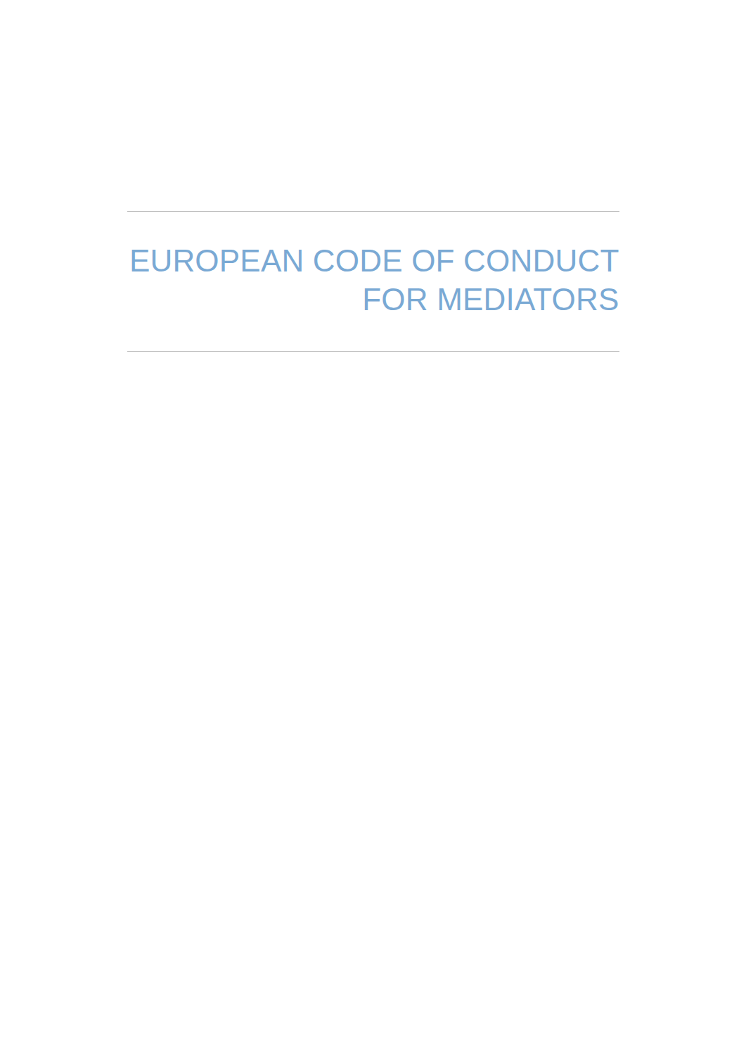EUROPEAN CODE OF CONDUCT
FOR MEDIATORS